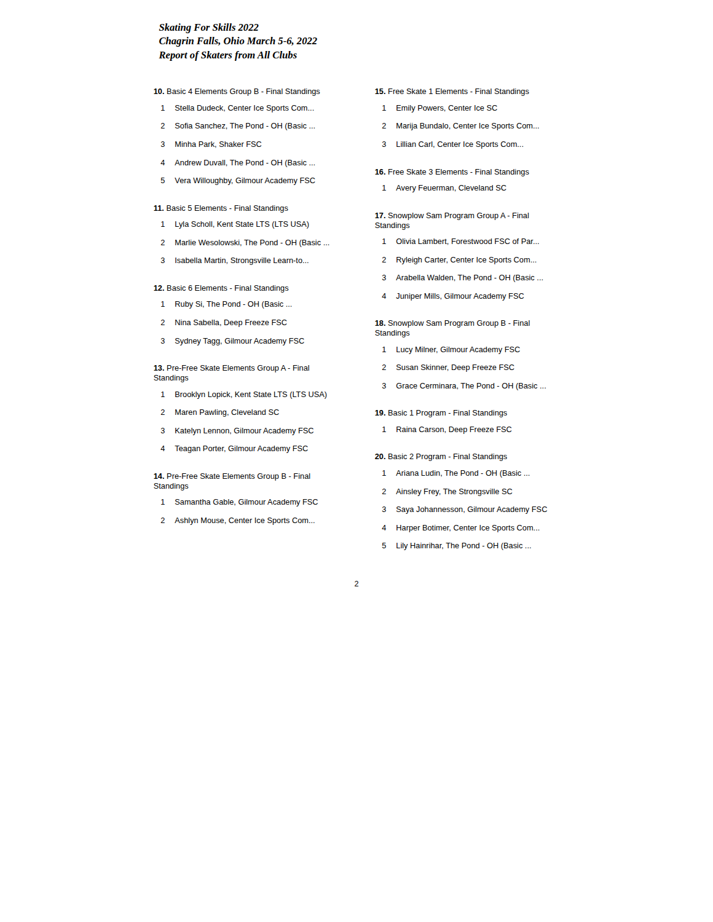Skating For Skills 2022
Chagrin Falls, Ohio March 5-6, 2022
Report of Skaters from All Clubs
10. Basic 4 Elements Group B - Final Standings
1 Stella Dudeck, Center Ice Sports Com...
2 Sofia Sanchez, The Pond - OH (Basic ...
3 Minha Park, Shaker FSC
4 Andrew Duvall, The Pond - OH (Basic ...
5 Vera Willoughby, Gilmour Academy FSC
11. Basic 5 Elements - Final Standings
1 Lyla Scholl, Kent State LTS (LTS USA)
2 Marlie Wesolowski, The Pond - OH (Basic ...
3 Isabella Martin, Strongsville Learn-to...
12. Basic 6 Elements - Final Standings
1 Ruby Si, The Pond - OH (Basic ...
2 Nina Sabella, Deep Freeze FSC
3 Sydney Tagg, Gilmour Academy FSC
13. Pre-Free Skate Elements Group A - Final Standings
1 Brooklyn Lopick, Kent State LTS (LTS USA)
2 Maren Pawling, Cleveland SC
3 Katelyn Lennon, Gilmour Academy FSC
4 Teagan Porter, Gilmour Academy FSC
14. Pre-Free Skate Elements Group B - Final Standings
1 Samantha Gable, Gilmour Academy FSC
2 Ashlyn Mouse, Center Ice Sports Com...
15. Free Skate 1 Elements - Final Standings
1 Emily Powers, Center Ice SC
2 Marija Bundalo, Center Ice Sports Com...
3 Lillian Carl, Center Ice Sports Com...
16. Free Skate 3 Elements - Final Standings
1 Avery Feuerman, Cleveland SC
17. Snowplow Sam Program Group A - Final Standings
1 Olivia Lambert, Forestwood FSC of Par...
2 Ryleigh Carter, Center Ice Sports Com...
3 Arabella Walden, The Pond - OH (Basic ...
4 Juniper Mills, Gilmour Academy FSC
18. Snowplow Sam Program Group B - Final Standings
1 Lucy Milner, Gilmour Academy FSC
2 Susan Skinner, Deep Freeze FSC
3 Grace Cerminara, The Pond - OH (Basic ...
19. Basic 1 Program - Final Standings
1 Raina Carson, Deep Freeze FSC
20. Basic 2 Program - Final Standings
1 Ariana Ludin, The Pond - OH (Basic ...
2 Ainsley Frey, The Strongsville SC
3 Saya Johannesson, Gilmour Academy FSC
4 Harper Botimer, Center Ice Sports Com...
5 Lily Hainrihar, The Pond - OH (Basic ...
2